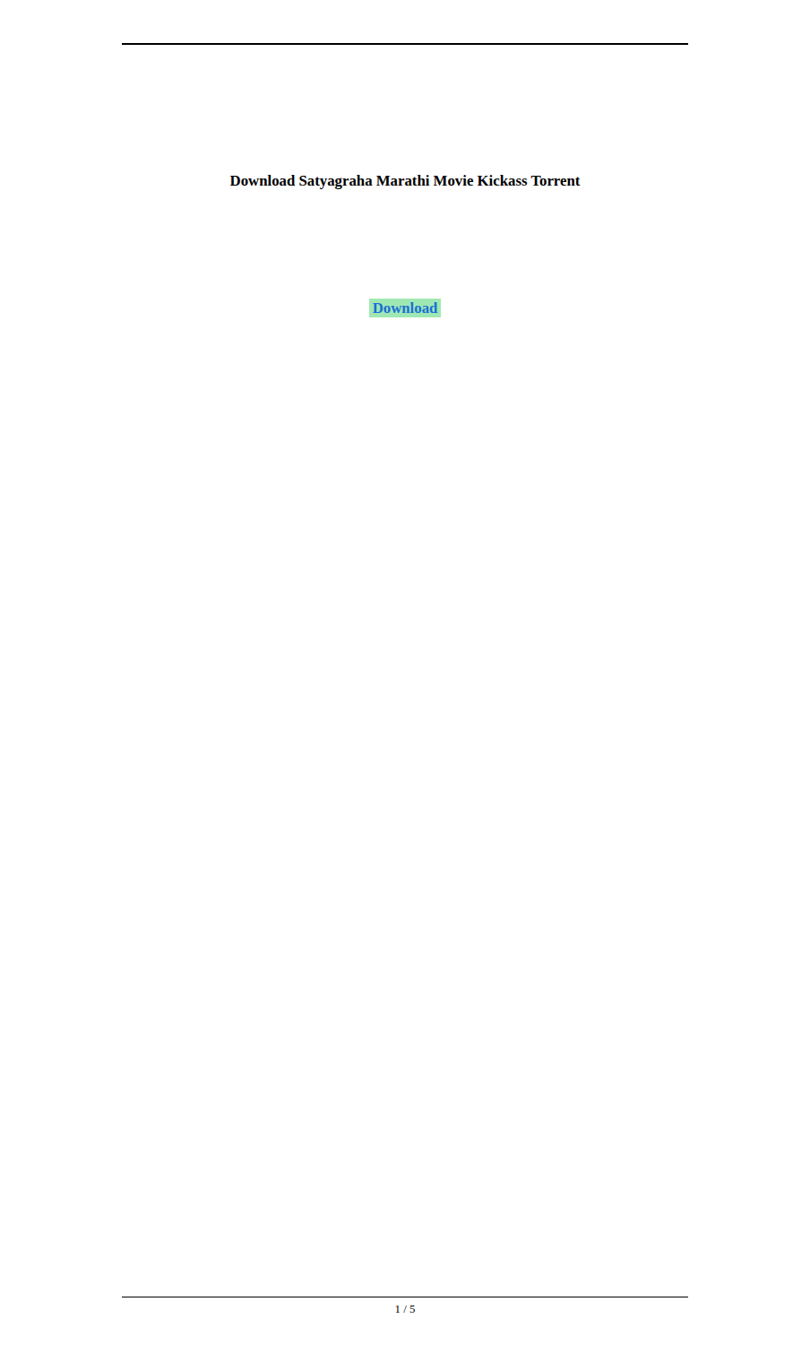Download Satyagraha Marathi Movie Kickass Torrent
Download
1 / 5